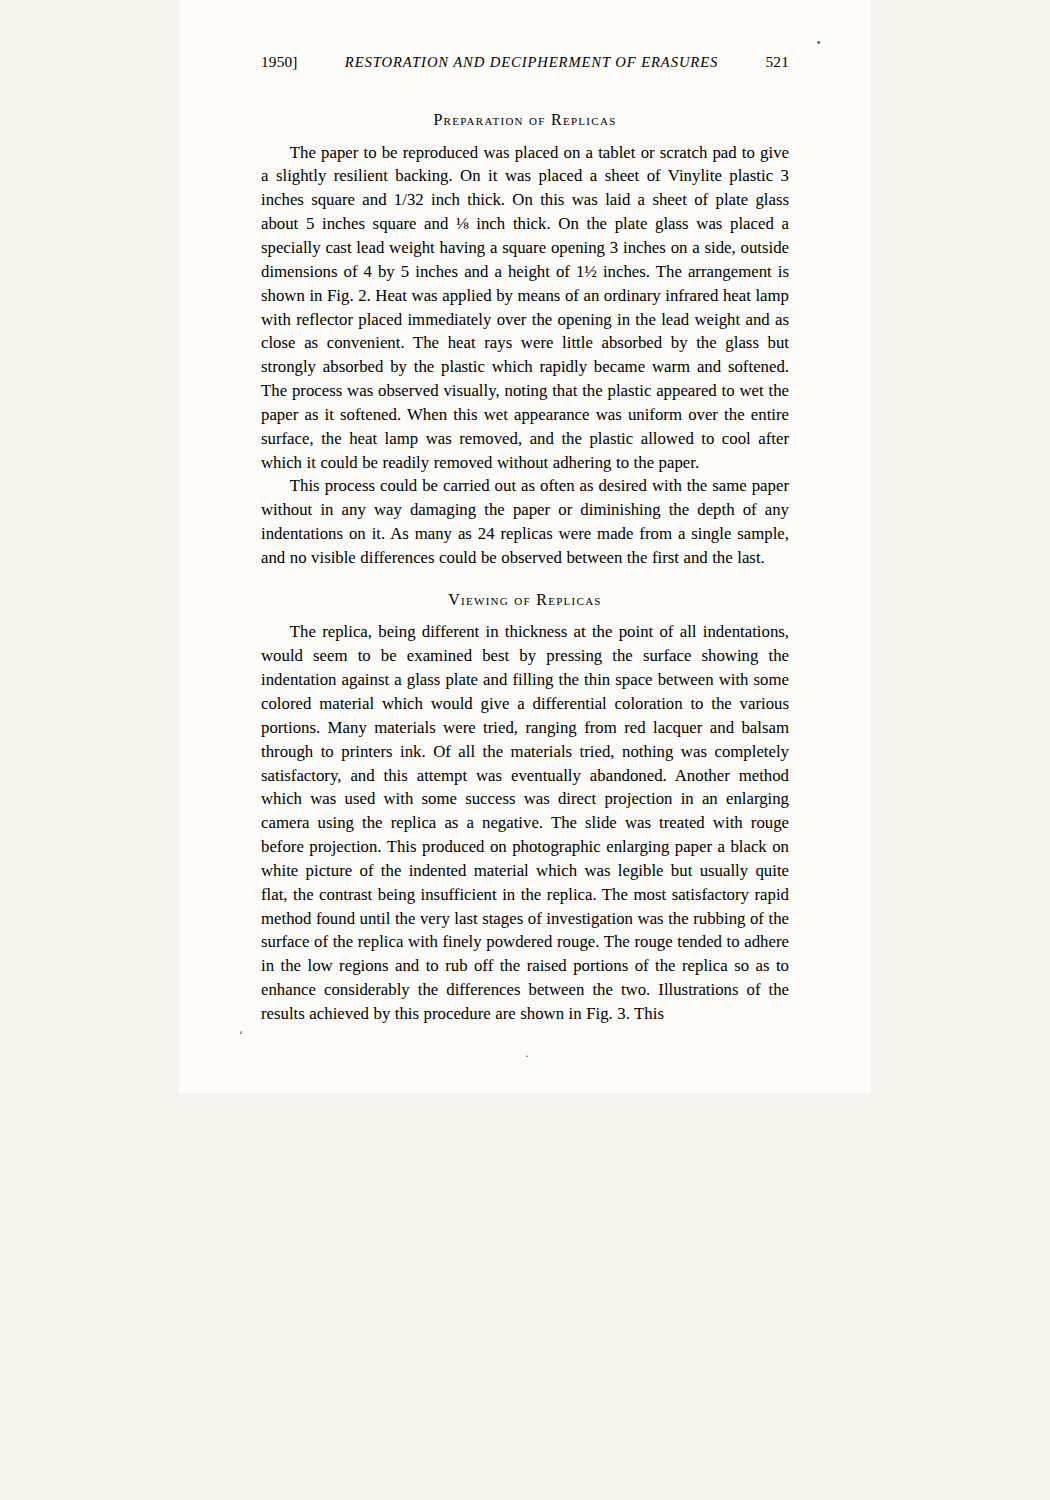•
1950] RESTORATION AND DECIPHERMENT OF ERASURES 521
Preparation of Replicas
The paper to be reproduced was placed on a tablet or scratch pad to give a slightly resilient backing. On it was placed a sheet of Vinylite plastic 3 inches square and 1/32 inch thick. On this was laid a sheet of plate glass about 5 inches square and ⅛ inch thick. On the plate glass was placed a specially cast lead weight having a square opening 3 inches on a side, outside dimensions of 4 by 5 inches and a height of 1½ inches. The arrangement is shown in Fig. 2. Heat was applied by means of an ordinary infrared heat lamp with reflector placed immediately over the opening in the lead weight and as close as convenient. The heat rays were little absorbed by the glass but strongly absorbed by the plastic which rapidly became warm and softened. The process was observed visually, noting that the plastic appeared to wet the paper as it softened. When this wet appearance was uniform over the entire surface, the heat lamp was removed, and the plastic allowed to cool after which it could be readily removed without adhering to the paper.
This process could be carried out as often as desired with the same paper without in any way damaging the paper or diminishing the depth of any indentations on it. As many as 24 replicas were made from a single sample, and no visible differences could be observed between the first and the last.
Viewing of Replicas
The replica, being different in thickness at the point of all indentations, would seem to be examined best by pressing the surface showing the indentation against a glass plate and filling the thin space between with some colored material which would give a differential coloration to the various portions. Many materials were tried, ranging from red lacquer and balsam through to printers ink. Of all the materials tried, nothing was completely satisfactory, and this attempt was eventually abandoned. Another method which was used with some success was direct projection in an enlarging camera using the replica as a negative. The slide was treated with rouge before projection. This produced on photographic enlarging paper a black on white picture of the indented material which was legible but usually quite flat, the contrast being insufficient in the replica. The most satisfactory rapid method found until the very last stages of investigation was the rubbing of the surface of the replica with finely powdered rouge. The rouge tended to adhere in the low regions and to rub off the raised portions of the replica so as to enhance considerably the differences between the two. Illustrations of the results achieved by this procedure are shown in Fig. 3. This
‘
·